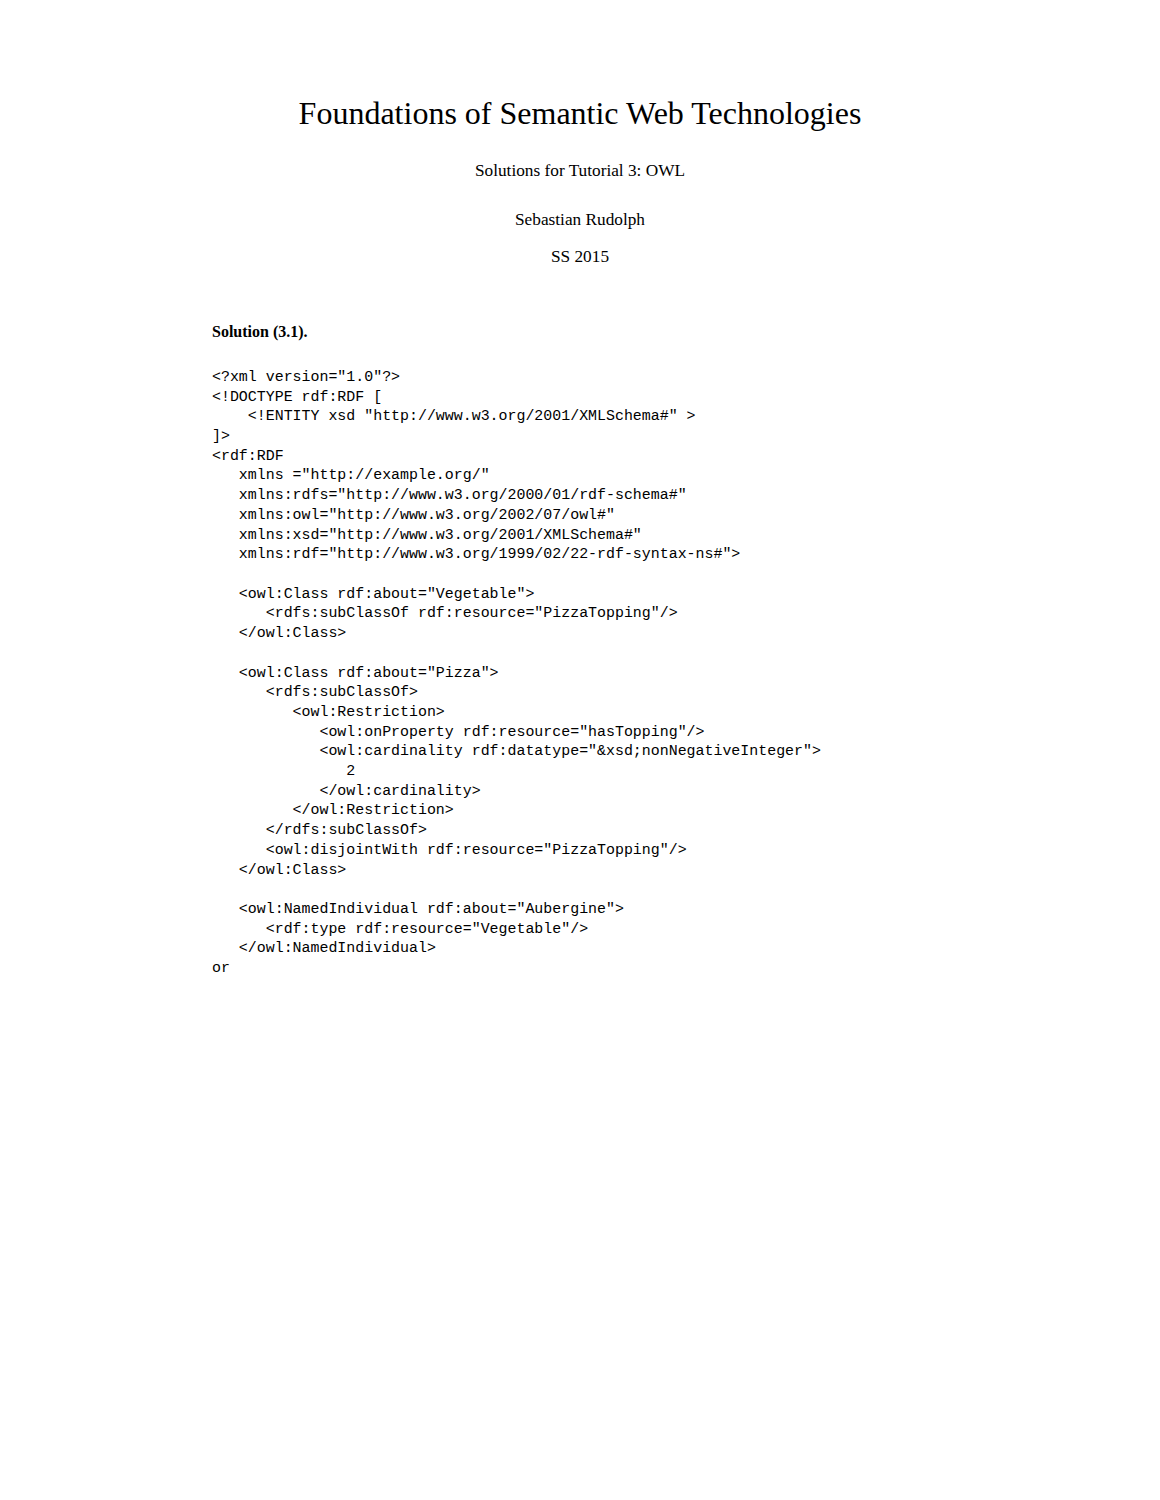Foundations of Semantic Web Technologies
Solutions for Tutorial 3: OWL
Sebastian Rudolph
SS 2015
Solution (3.1).
<?xml version="1.0"?>
<!DOCTYPE rdf:RDF [
    <!ENTITY xsd "http://www.w3.org/2001/XMLSchema#" >
]>
<rdf:RDF
   xmlns ="http://example.org/"
   xmlns:rdfs="http://www.w3.org/2000/01/rdf-schema#"
   xmlns:owl="http://www.w3.org/2002/07/owl#"
   xmlns:xsd="http://www.w3.org/2001/XMLSchema#"
   xmlns:rdf="http://www.w3.org/1999/02/22-rdf-syntax-ns#">

   <owl:Class rdf:about="Vegetable">
      <rdfs:subClassOf rdf:resource="PizzaTopping"/>
   </owl:Class>

   <owl:Class rdf:about="Pizza">
      <rdfs:subClassOf>
         <owl:Restriction>
            <owl:onProperty rdf:resource="hasTopping"/>
            <owl:cardinality rdf:datatype="&xsd;nonNegativeInteger">
               2
            </owl:cardinality>
         </owl:Restriction>
      </rdfs:subClassOf>
      <owl:disjointWith rdf:resource="PizzaTopping"/>
   </owl:Class>

   <owl:NamedIndividual rdf:about="Aubergine">
      <rdf:type rdf:resource="Vegetable"/>
   </owl:NamedIndividual>
or